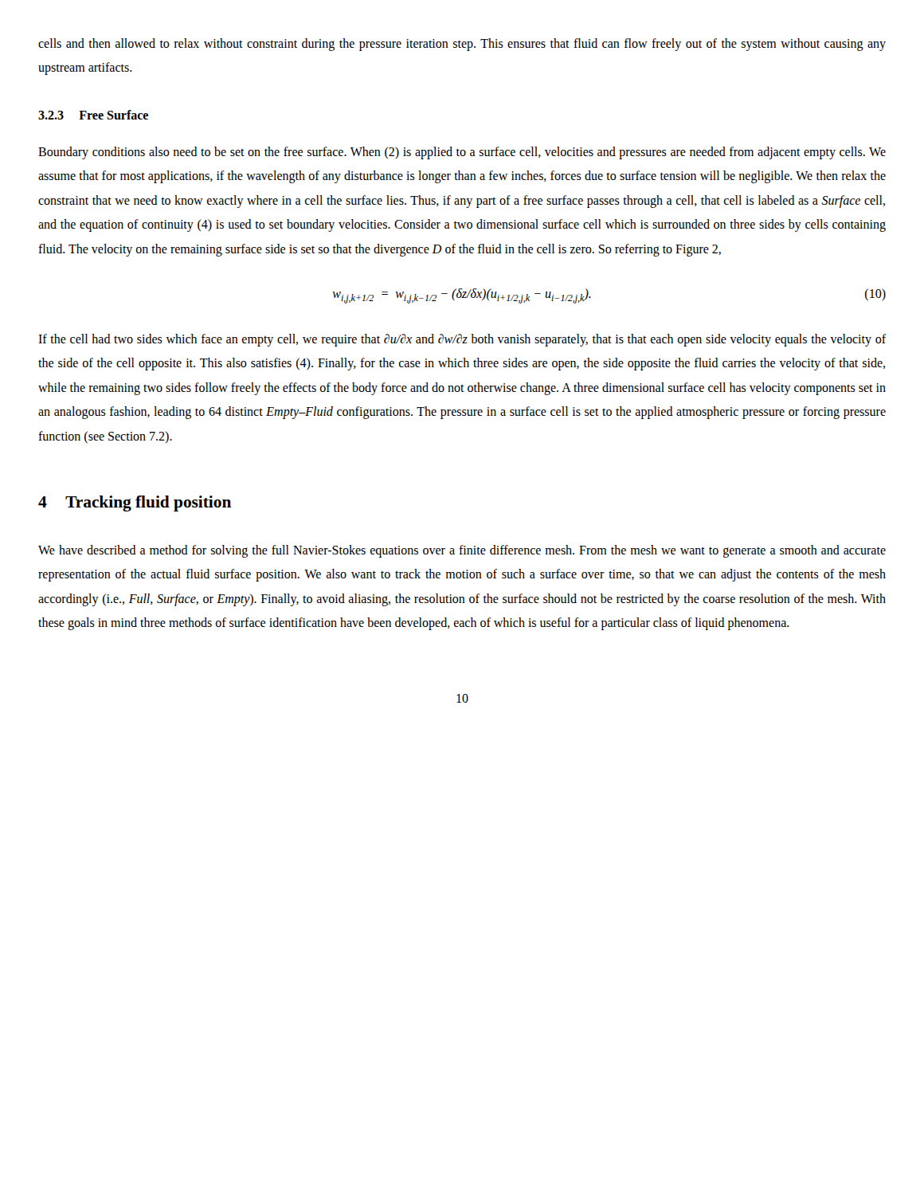cells and then allowed to relax without constraint during the pressure iteration step. This ensures that fluid can flow freely out of the system without causing any upstream artifacts.
3.2.3 Free Surface
Boundary conditions also need to be set on the free surface. When (2) is applied to a surface cell, velocities and pressures are needed from adjacent empty cells. We assume that for most applications, if the wavelength of any disturbance is longer than a few inches, forces due to surface tension will be negligible. We then relax the constraint that we need to know exactly where in a cell the surface lies. Thus, if any part of a free surface passes through a cell, that cell is labeled as a Surface cell, and the equation of continuity (4) is used to set boundary velocities. Consider a two dimensional surface cell which is surrounded on three sides by cells containing fluid. The velocity on the remaining surface side is set so that the divergence D of the fluid in the cell is zero. So referring to Figure 2,
wi,j,k+1/2 = wi,j,k−1/2 − (δz/δx)(ui+1/2,j,k − ui−1/2,j,k). (10)
If the cell had two sides which face an empty cell, we require that ∂u/∂x and ∂w/∂z both vanish separately, that is that each open side velocity equals the velocity of the side of the cell opposite it. This also satisfies (4). Finally, for the case in which three sides are open, the side opposite the fluid carries the velocity of that side, while the remaining two sides follow freely the effects of the body force and do not otherwise change. A three dimensional surface cell has velocity components set in an analogous fashion, leading to 64 distinct Empty–Fluid configurations. The pressure in a surface cell is set to the applied atmospheric pressure or forcing pressure function (see Section 7.2).
4 Tracking fluid position
We have described a method for solving the full Navier-Stokes equations over a finite difference mesh. From the mesh we want to generate a smooth and accurate representation of the actual fluid surface position. We also want to track the motion of such a surface over time, so that we can adjust the contents of the mesh accordingly (i.e., Full, Surface, or Empty). Finally, to avoid aliasing, the resolution of the surface should not be restricted by the coarse resolution of the mesh. With these goals in mind three methods of surface identification have been developed, each of which is useful for a particular class of liquid phenomena.
10